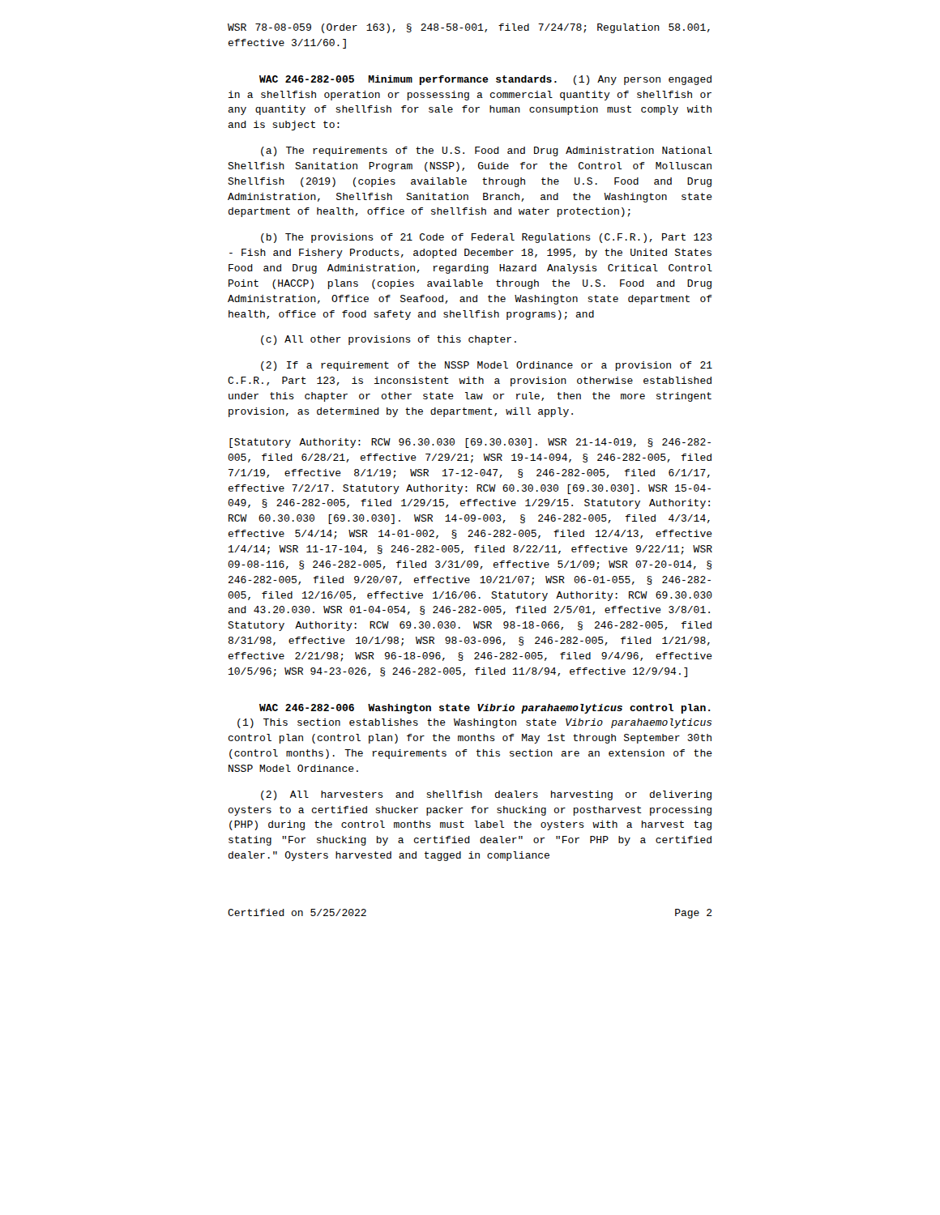WSR 78-08-059 (Order 163), § 248-58-001, filed 7/24/78; Regulation 58.001, effective 3/11/60.]
WAC 246-282-005 Minimum performance standards. (1) Any person engaged in a shellfish operation or possessing a commercial quantity of shellfish or any quantity of shellfish for sale for human consumption must comply with and is subject to:
(a) The requirements of the U.S. Food and Drug Administration National Shellfish Sanitation Program (NSSP), Guide for the Control of Molluscan Shellfish (2019) (copies available through the U.S. Food and Drug Administration, Shellfish Sanitation Branch, and the Washington state department of health, office of shellfish and water protection);
(b) The provisions of 21 Code of Federal Regulations (C.F.R.), Part 123 - Fish and Fishery Products, adopted December 18, 1995, by the United States Food and Drug Administration, regarding Hazard Analysis Critical Control Point (HACCP) plans (copies available through the U.S. Food and Drug Administration, Office of Seafood, and the Washington state department of health, office of food safety and shellfish programs); and
(c) All other provisions of this chapter.
(2) If a requirement of the NSSP Model Ordinance or a provision of 21 C.F.R., Part 123, is inconsistent with a provision otherwise established under this chapter or other state law or rule, then the more stringent provision, as determined by the department, will apply.
[Statutory Authority: RCW 96.30.030 [69.30.030]. WSR 21-14-019, § 246-282-005, filed 6/28/21, effective 7/29/21; WSR 19-14-094, § 246-282-005, filed 7/1/19, effective 8/1/19; WSR 17-12-047, § 246-282-005, filed 6/1/17, effective 7/2/17. Statutory Authority: RCW 60.30.030 [69.30.030]. WSR 15-04-049, § 246-282-005, filed 1/29/15, effective 1/29/15. Statutory Authority: RCW 60.30.030 [69.30.030]. WSR 14-09-003, § 246-282-005, filed 4/3/14, effective 5/4/14; WSR 14-01-002, § 246-282-005, filed 12/4/13, effective 1/4/14; WSR 11-17-104, § 246-282-005, filed 8/22/11, effective 9/22/11; WSR 09-08-116, § 246-282-005, filed 3/31/09, effective 5/1/09; WSR 07-20-014, § 246-282-005, filed 9/20/07, effective 10/21/07; WSR 06-01-055, § 246-282-005, filed 12/16/05, effective 1/16/06. Statutory Authority: RCW 69.30.030 and 43.20.030. WSR 01-04-054, § 246-282-005, filed 2/5/01, effective 3/8/01. Statutory Authority: RCW 69.30.030. WSR 98-18-066, § 246-282-005, filed 8/31/98, effective 10/1/98; WSR 98-03-096, § 246-282-005, filed 1/21/98, effective 2/21/98; WSR 96-18-096, § 246-282-005, filed 9/4/96, effective 10/5/96; WSR 94-23-026, § 246-282-005, filed 11/8/94, effective 12/9/94.]
WAC 246-282-006 Washington state Vibrio parahaemolyticus control plan. (1) This section establishes the Washington state Vibrio parahaemolyticus control plan (control plan) for the months of May 1st through September 30th (control months). The requirements of this section are an extension of the NSSP Model Ordinance.
(2) All harvesters and shellfish dealers harvesting or delivering oysters to a certified shucker packer for shucking or postharvest processing (PHP) during the control months must label the oysters with a harvest tag stating "For shucking by a certified dealer" or "For PHP by a certified dealer." Oysters harvested and tagged in compliance
Certified on 5/25/2022 Page 2